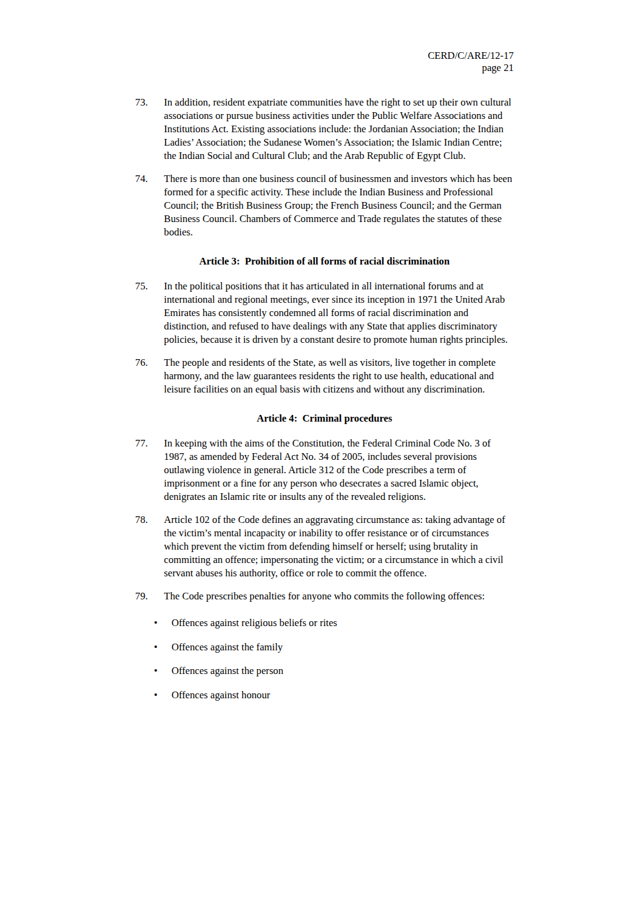CERD/C/ARE/12-17
page 21
73. In addition, resident expatriate communities have the right to set up their own cultural associations or pursue business activities under the Public Welfare Associations and Institutions Act. Existing associations include: the Jordanian Association; the Indian Ladies’ Association; the Sudanese Women’s Association; the Islamic Indian Centre; the Indian Social and Cultural Club; and the Arab Republic of Egypt Club.
74. There is more than one business council of businessmen and investors which has been formed for a specific activity. These include the Indian Business and Professional Council; the British Business Group; the French Business Council; and the German Business Council. Chambers of Commerce and Trade regulates the statutes of these bodies.
Article 3: Prohibition of all forms of racial discrimination
75. In the political positions that it has articulated in all international forums and at international and regional meetings, ever since its inception in 1971 the United Arab Emirates has consistently condemned all forms of racial discrimination and distinction, and refused to have dealings with any State that applies discriminatory policies, because it is driven by a constant desire to promote human rights principles.
76. The people and residents of the State, as well as visitors, live together in complete harmony, and the law guarantees residents the right to use health, educational and leisure facilities on an equal basis with citizens and without any discrimination.
Article 4: Criminal procedures
77. In keeping with the aims of the Constitution, the Federal Criminal Code No. 3 of 1987, as amended by Federal Act No. 34 of 2005, includes several provisions outlawing violence in general. Article 312 of the Code prescribes a term of imprisonment or a fine for any person who desecrates a sacred Islamic object, denigrates an Islamic rite or insults any of the revealed religions.
78. Article 102 of the Code defines an aggravating circumstance as: taking advantage of the victim’s mental incapacity or inability to offer resistance or of circumstances which prevent the victim from defending himself or herself; using brutality in committing an offence; impersonating the victim; or a circumstance in which a civil servant abuses his authority, office or role to commit the offence.
79. The Code prescribes penalties for anyone who commits the following offences:
Offences against religious beliefs or rites
Offences against the family
Offences against the person
Offences against honour